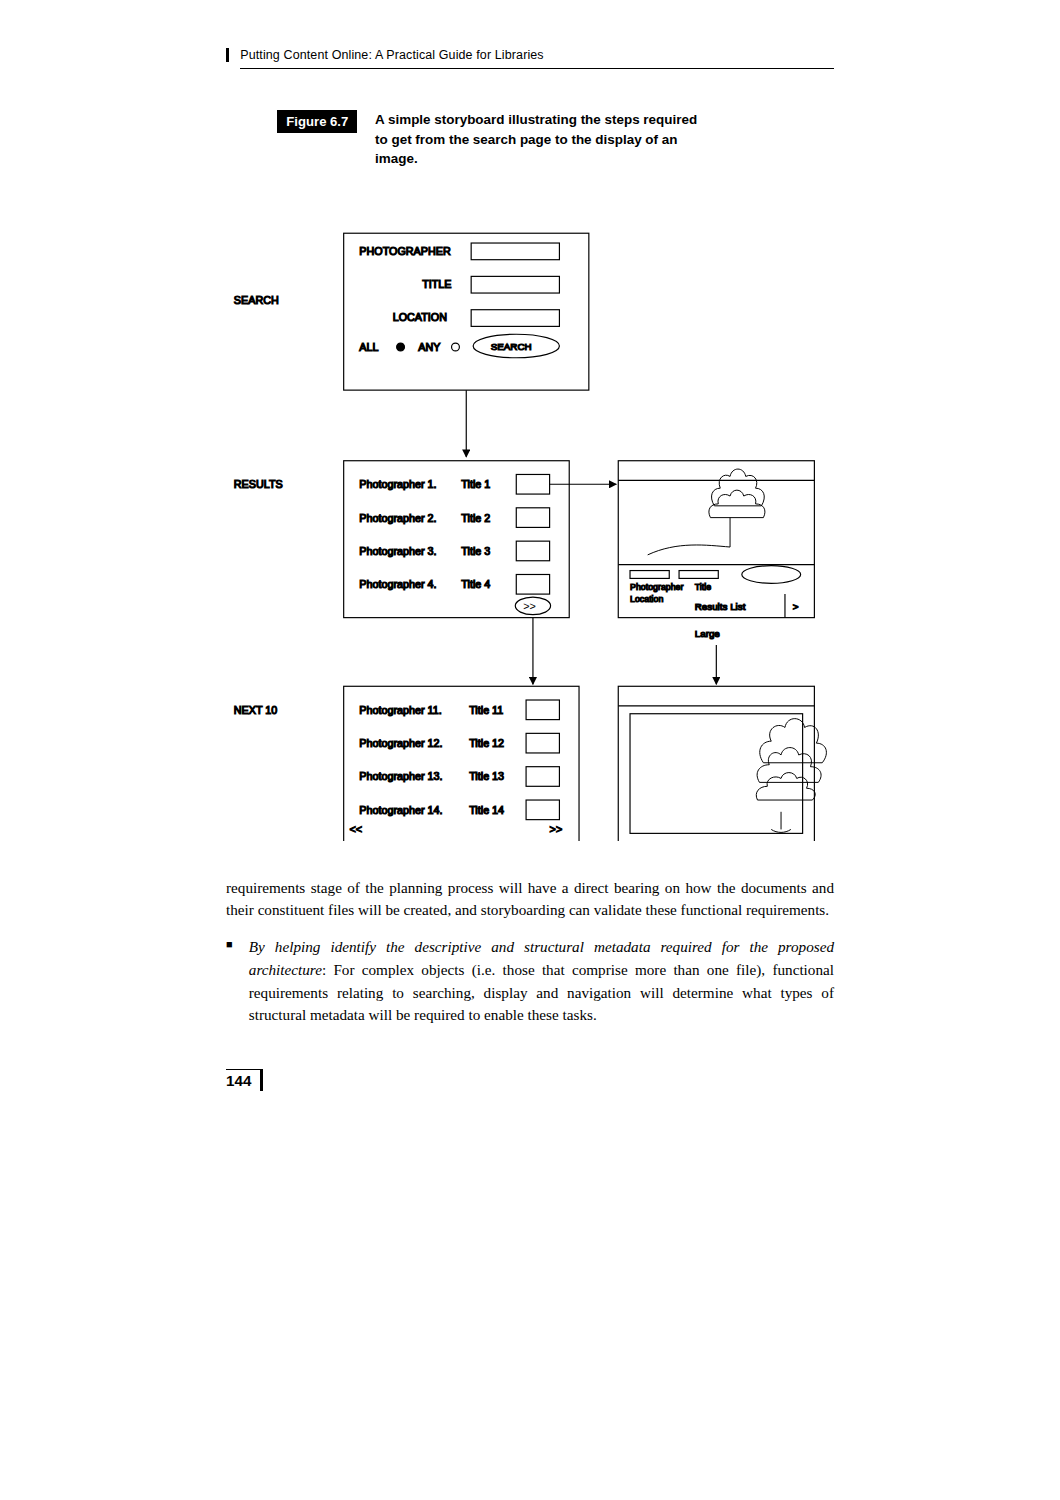Putting Content Online: A Practical Guide for Libraries
Figure 6.7 A simple storyboard illustrating the steps required to get from the search page to the display of an image.
Storyboard diagram A three-stage storyboard: a search form with Photographer, Title and Location fields leads to a results list of photographers and titles with thumbnails; selecting a thumbnail opens an image display page with metadata and navigation; a Next 10 link leads to a further page of results, and a Large link leads to an enlarged image. SEARCH PHOTOGRAPHER TITLE LOCATION ALL ANY SEARCH RESULTS Photographer 1. Title 1 Photographer 2. Title 2 Photographer 3. Title 3 Photographer 4. Title 4 >> Photographer Title Location Results List > Large NEXT 10 Photographer 11. Title 11 Photographer 12. Title 12 Photographer 13. Title 13 Photographer 14. Title 14 << >>
requirements stage of the planning process will have a direct bearing on how the documents and their constituent files will be created, and storyboarding can validate these functional requirements.
By helping identify the descriptive and structural metadata required for the proposed architecture: For complex objects (i.e. those that comprise more than one file), functional requirements relating to searching, display and navigation will determine what types of structural metadata will be required to enable these tasks.
144